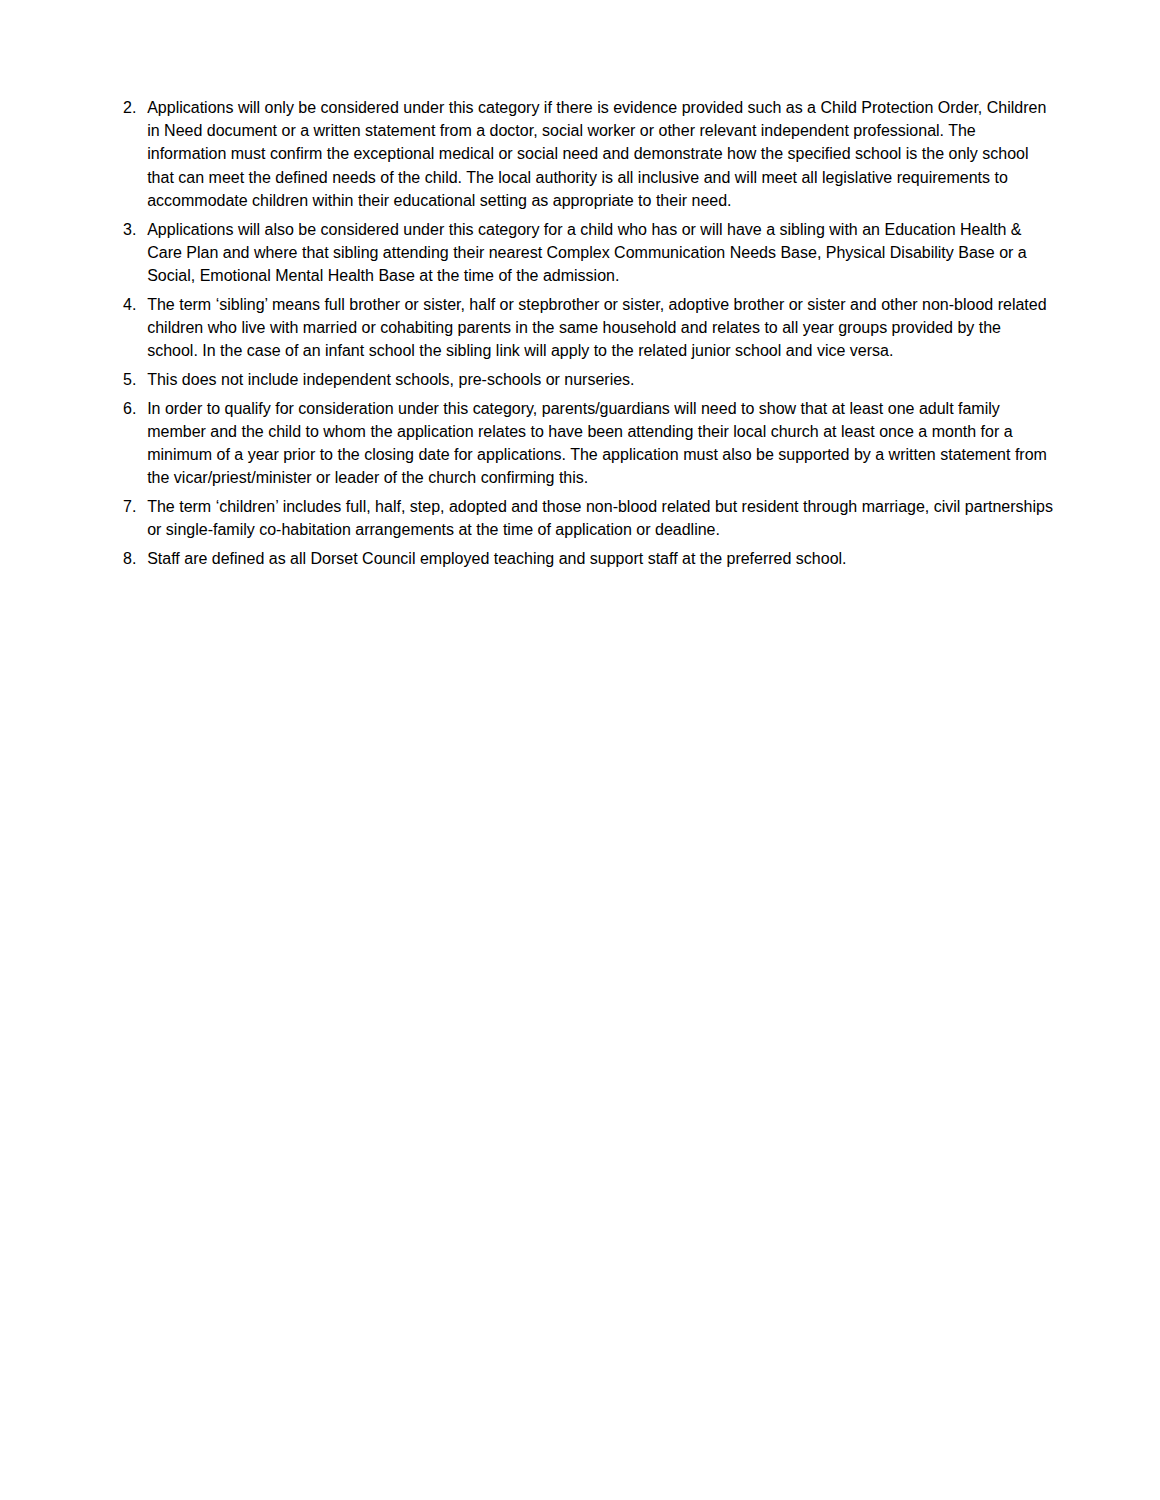Applications will only be considered under this category if there is evidence provided such as a Child Protection Order, Children in Need document or a written statement from a doctor, social worker or other relevant independent professional. The information must confirm the exceptional medical or social need and demonstrate how the specified school is the only school that can meet the defined needs of the child. The local authority is all inclusive and will meet all legislative requirements to accommodate children within their educational setting as appropriate to their need.
Applications will also be considered under this category for a child who has or will have a sibling with an Education Health & Care Plan and where that sibling attending their nearest Complex Communication Needs Base, Physical Disability Base or a Social, Emotional Mental Health Base at the time of the admission.
The term ‘sibling’ means full brother or sister, half or stepbrother or sister, adoptive brother or sister and other non-blood related children who live with married or cohabiting parents in the same household and relates to all year groups provided by the school. In the case of an infant school the sibling link will apply to the related junior school and vice versa.
This does not include independent schools, pre-schools or nurseries.
In order to qualify for consideration under this category, parents/guardians will need to show that at least one adult family member and the child to whom the application relates to have been attending their local church at least once a month for a minimum of a year prior to the closing date for applications. The application must also be supported by a written statement from the vicar/priest/minister or leader of the church confirming this.
The term ‘children’ includes full, half, step, adopted and those non-blood related but resident through marriage, civil partnerships or single-family co-habitation arrangements at the time of application or deadline.
Staff are defined as all Dorset Council employed teaching and support staff at the preferred school.